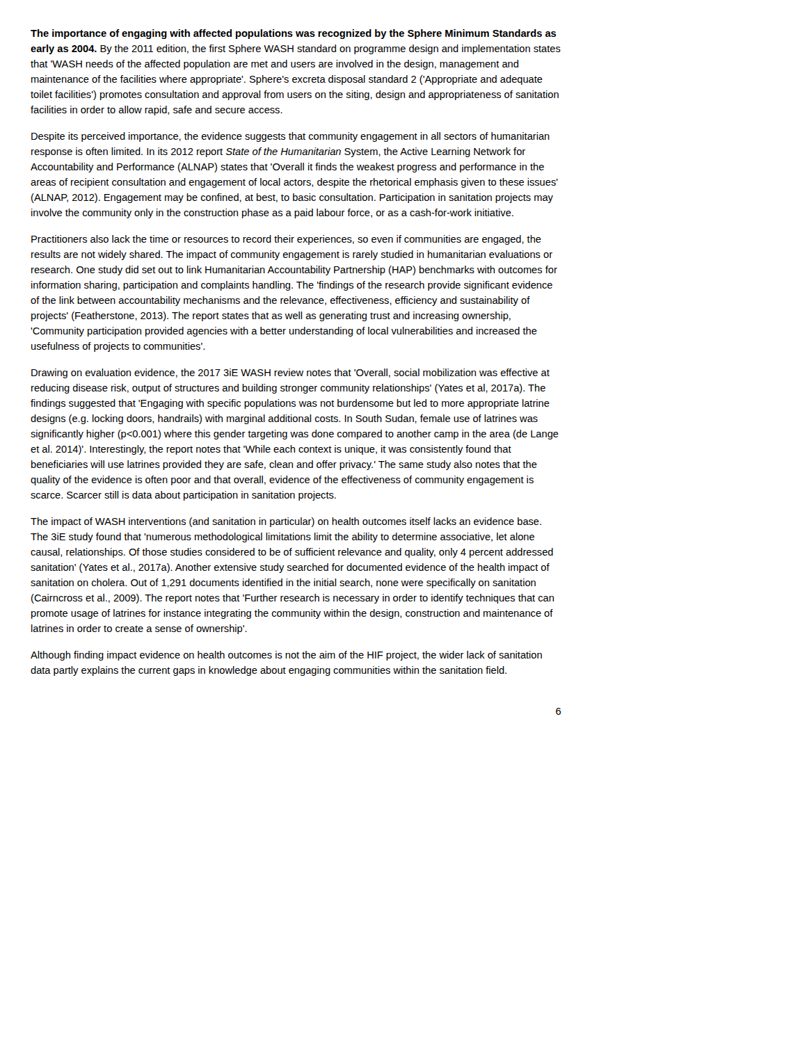The importance of engaging with affected populations was recognized by the Sphere Minimum Standards as early as 2004. By the 2011 edition, the first Sphere WASH standard on programme design and implementation states that 'WASH needs of the affected population are met and users are involved in the design, management and maintenance of the facilities where appropriate'. Sphere's excreta disposal standard 2 ('Appropriate and adequate toilet facilities') promotes consultation and approval from users on the siting, design and appropriateness of sanitation facilities in order to allow rapid, safe and secure access.
Despite its perceived importance, the evidence suggests that community engagement in all sectors of humanitarian response is often limited. In its 2012 report State of the Humanitarian System, the Active Learning Network for Accountability and Performance (ALNAP) states that 'Overall it finds the weakest progress and performance in the areas of recipient consultation and engagement of local actors, despite the rhetorical emphasis given to these issues' (ALNAP, 2012). Engagement may be confined, at best, to basic consultation. Participation in sanitation projects may involve the community only in the construction phase as a paid labour force, or as a cash-for-work initiative.
Practitioners also lack the time or resources to record their experiences, so even if communities are engaged, the results are not widely shared. The impact of community engagement is rarely studied in humanitarian evaluations or research. One study did set out to link Humanitarian Accountability Partnership (HAP) benchmarks with outcomes for information sharing, participation and complaints handling. The 'findings of the research provide significant evidence of the link between accountability mechanisms and the relevance, effectiveness, efficiency and sustainability of projects' (Featherstone, 2013). The report states that as well as generating trust and increasing ownership, 'Community participation provided agencies with a better understanding of local vulnerabilities and increased the usefulness of projects to communities'.
Drawing on evaluation evidence, the 2017 3iE WASH review notes that 'Overall, social mobilization was effective at reducing disease risk, output of structures and building stronger community relationships' (Yates et al, 2017a). The findings suggested that 'Engaging with specific populations was not burdensome but led to more appropriate latrine designs (e.g. locking doors, handrails) with marginal additional costs. In South Sudan, female use of latrines was significantly higher (p<0.001) where this gender targeting was done compared to another camp in the area (de Lange et al. 2014)'. Interestingly, the report notes that 'While each context is unique, it was consistently found that beneficiaries will use latrines provided they are safe, clean and offer privacy.' The same study also notes that the quality of the evidence is often poor and that overall, evidence of the effectiveness of community engagement is scarce. Scarcer still is data about participation in sanitation projects.
The impact of WASH interventions (and sanitation in particular) on health outcomes itself lacks an evidence base. The 3iE study found that 'numerous methodological limitations limit the ability to determine associative, let alone causal, relationships. Of those studies considered to be of sufficient relevance and quality, only 4 percent addressed sanitation' (Yates et al., 2017a). Another extensive study searched for documented evidence of the health impact of sanitation on cholera. Out of 1,291 documents identified in the initial search, none were specifically on sanitation (Cairncross et al., 2009). The report notes that 'Further research is necessary in order to identify techniques that can promote usage of latrines for instance integrating the community within the design, construction and maintenance of latrines in order to create a sense of ownership'.
Although finding impact evidence on health outcomes is not the aim of the HIF project, the wider lack of sanitation data partly explains the current gaps in knowledge about engaging communities within the sanitation field.
6